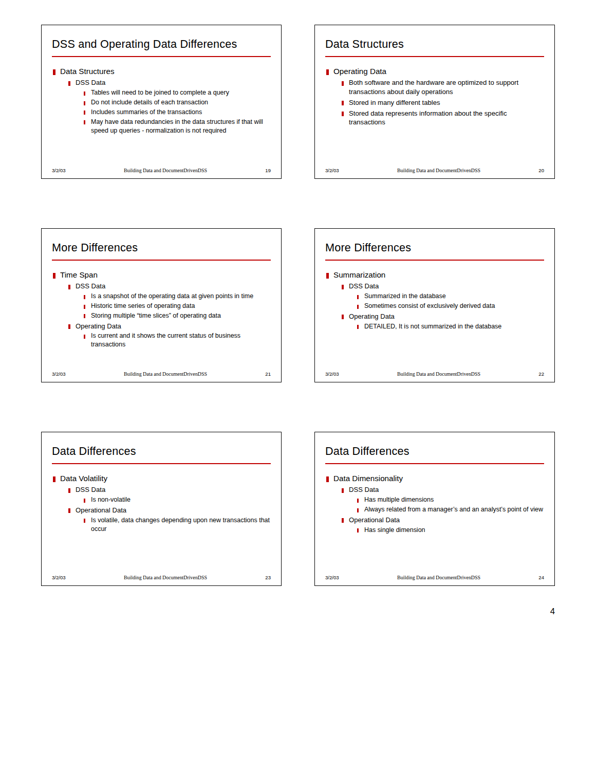DSS and Operating Data Differences
Data Structures
DSS Data
Tables will need to be joined to complete a query
Do not include details of each transaction
Includes summaries of the transactions
May have data redundancies in the data structures if that will speed up queries - normalization is not required
3/2/03 Building Data and DocumentDrivenDSS 19
Data Structures
Operating Data
Both software and the hardware are optimized to support transactions about daily operations
Stored in many different tables
Stored data represents information about the specific transactions
3/2/03 Building Data and DocumentDrivenDSS 20
More Differences
Time Span
DSS Data
Is a snapshot of the operating data at given points in time
Historic time series of operating data
Storing multiple “time slices” of operating data
Operating Data
Is current and it shows the current status of business transactions
3/2/03 Building Data and DocumentDrivenDSS 21
More Differences
Summarization
DSS Data
Summarized in the database
Sometimes consist of exclusively derived data
Operating Data
DETAILED, It is not summarized in the database
3/2/03 Building Data and DocumentDrivenDSS 22
Data Differences
Data Volatility
DSS Data
Is non-volatile
Operational Data
Is volatile, data changes depending upon new transactions that occur
3/2/03 Building Data and DocumentDrivenDSS 23
Data Differences
Data Dimensionality
DSS Data
Has multiple dimensions
Always related from a manager’s and an analyst’s point of view
Operational Data
Has single dimension
3/2/03 Building Data and DocumentDrivenDSS 24
4